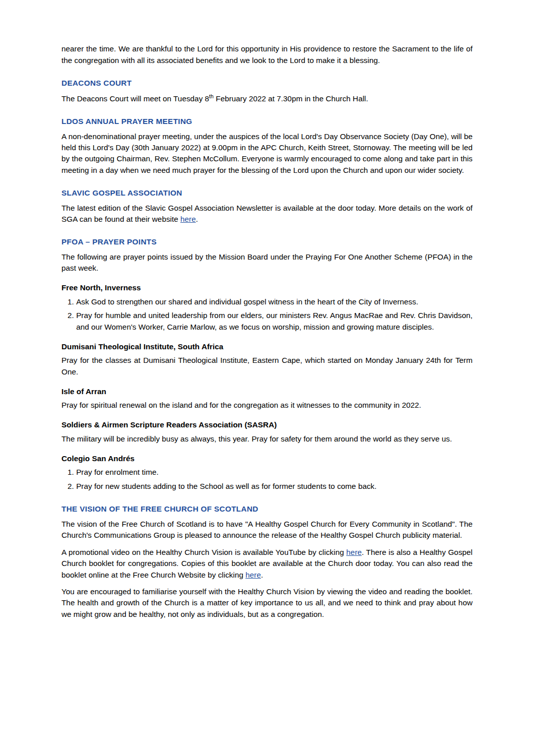nearer the time. We are thankful to the Lord for this opportunity in His providence to restore the Sacrament to the life of the congregation with all its associated benefits and we look to the Lord to make it a blessing.
Deacons Court
The Deacons Court will meet on Tuesday 8th February 2022 at 7.30pm in the Church Hall.
LDOS Annual Prayer Meeting
A non-denominational prayer meeting, under the auspices of the local Lord's Day Observance Society (Day One), will be held this Lord's Day (30th January 2022) at 9.00pm in the APC Church, Keith Street, Stornoway. The meeting will be led by the outgoing Chairman, Rev. Stephen McCollum. Everyone is warmly encouraged to come along and take part in this meeting in a day when we need much prayer for the blessing of the Lord upon the Church and upon our wider society.
Slavic Gospel Association
The latest edition of the Slavic Gospel Association Newsletter is available at the door today. More details on the work of SGA can be found at their website here.
PFOA – Prayer Points
The following are prayer points issued by the Mission Board under the Praying For One Another Scheme (PFOA) in the past week.
Free North, Inverness
Ask God to strengthen our shared and individual gospel witness in the heart of the City of Inverness.
Pray for humble and united leadership from our elders, our ministers Rev. Angus MacRae and Rev. Chris Davidson, and our Women's Worker, Carrie Marlow, as we focus on worship, mission and growing mature disciples.
Dumisani Theological Institute, South Africa
Pray for the classes at Dumisani Theological Institute, Eastern Cape, which started on Monday January 24th for Term One.
Isle of Arran
Pray for spiritual renewal on the island and for the congregation as it witnesses to the community in 2022.
Soldiers & Airmen Scripture Readers Association (SASRA)
The military will be incredibly busy as always, this year. Pray for safety for them around the world as they serve us.
Colegio San Andrés
Pray for enrolment time.
Pray for new students adding to the School as well as for former students to come back.
The Vision of the Free Church of Scotland
The vision of the Free Church of Scotland is to have "A Healthy Gospel Church for Every Community in Scotland". The Church's Communications Group is pleased to announce the release of the Healthy Gospel Church publicity material.
A promotional video on the Healthy Church Vision is available YouTube by clicking here. There is also a Healthy Gospel Church booklet for congregations. Copies of this booklet are available at the Church door today. You can also read the booklet online at the Free Church Website by clicking here.
You are encouraged to familiarise yourself with the Healthy Church Vision by viewing the video and reading the booklet. The health and growth of the Church is a matter of key importance to us all, and we need to think and pray about how we might grow and be healthy, not only as individuals, but as a congregation.